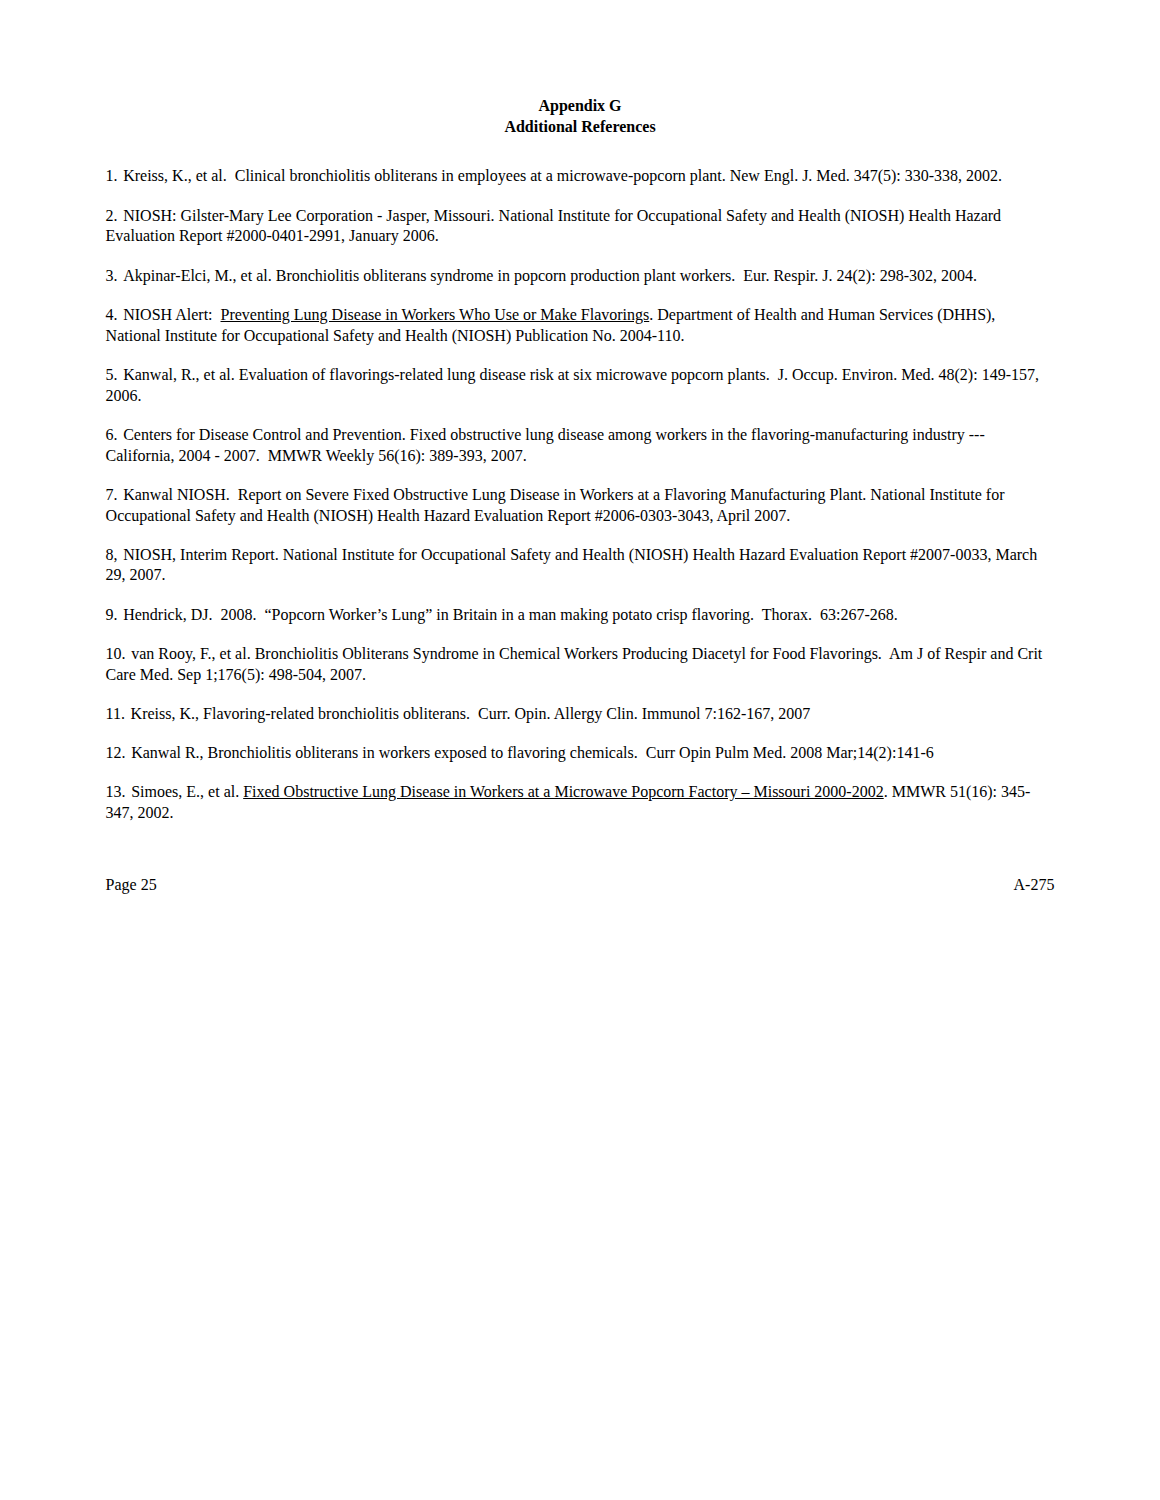Appendix G Additional References
1. Kreiss, K., et al. Clinical bronchiolitis obliterans in employees at a microwave-popcorn plant. New Engl. J. Med. 347(5): 330-338, 2002.
2. NIOSH: Gilster-Mary Lee Corporation - Jasper, Missouri. National Institute for Occupational Safety and Health (NIOSH) Health Hazard Evaluation Report #2000-0401-2991, January 2006.
3. Akpinar-Elci, M., et al. Bronchiolitis obliterans syndrome in popcorn production plant workers. Eur. Respir. J. 24(2): 298-302, 2004.
4. NIOSH Alert: Preventing Lung Disease in Workers Who Use or Make Flavorings. Department of Health and Human Services (DHHS), National Institute for Occupational Safety and Health (NIOSH) Publication No. 2004-110.
5. Kanwal, R., et al. Evaluation of flavorings-related lung disease risk at six microwave popcorn plants. J. Occup. Environ. Med. 48(2): 149-157, 2006.
6. Centers for Disease Control and Prevention. Fixed obstructive lung disease among workers in the flavoring-manufacturing industry --- California, 2004 - 2007. MMWR Weekly 56(16): 389-393, 2007.
7. Kanwal NIOSH. Report on Severe Fixed Obstructive Lung Disease in Workers at a Flavoring Manufacturing Plant. National Institute for Occupational Safety and Health (NIOSH) Health Hazard Evaluation Report #2006-0303-3043, April 2007.
8, NIOSH, Interim Report. National Institute for Occupational Safety and Health (NIOSH) Health Hazard Evaluation Report #2007-0033, March 29, 2007.
9. Hendrick, DJ. 2008. “Popcorn Worker’s Lung” in Britain in a man making potato crisp flavoring. Thorax. 63:267-268.
10. van Rooy, F., et al. Bronchiolitis Obliterans Syndrome in Chemical Workers Producing Diacetyl for Food Flavorings. Am J of Respir and Crit Care Med. Sep 1;176(5): 498-504, 2007.
11. Kreiss, K., Flavoring-related bronchiolitis obliterans. Curr. Opin. Allergy Clin. Immunol 7:162-167, 2007
12. Kanwal R., Bronchiolitis obliterans in workers exposed to flavoring chemicals. Curr Opin Pulm Med. 2008 Mar;14(2):141-6
13. Simoes, E., et al. Fixed Obstructive Lung Disease in Workers at a Microwave Popcorn Factory – Missouri 2000-2002. MMWR 51(16): 345-347, 2002.
Page 25 A-275